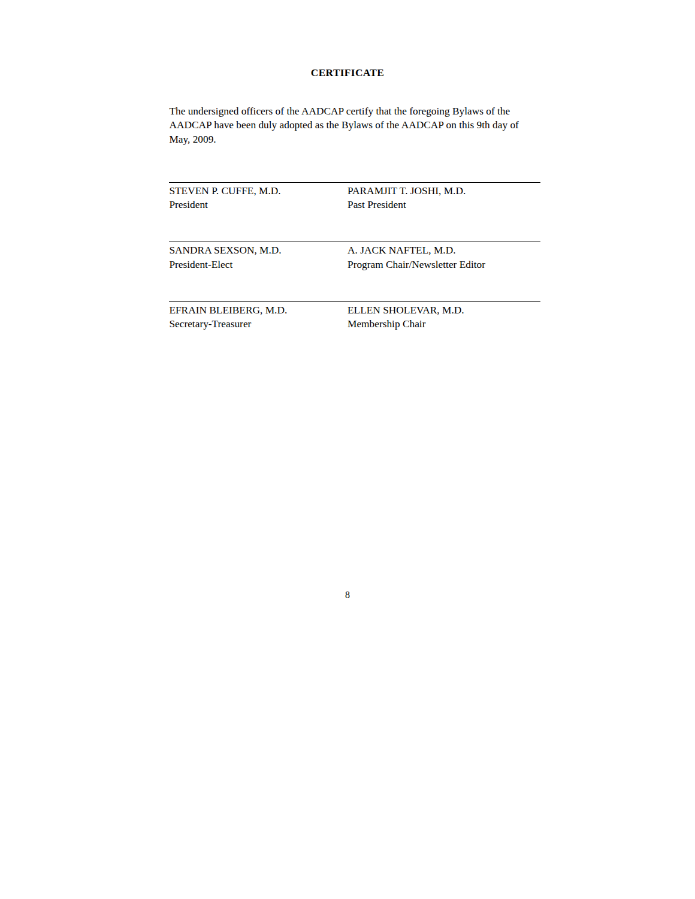CERTIFICATE
The undersigned officers of the AADCAP certify that the foregoing Bylaws of the AADCAP have been duly adopted as the Bylaws of the AADCAP on this 9th day of May, 2009.
| STEVEN P. CUFFE, M.D. President | PARAMJIT T. JOSHI, M.D. Past President |
| SANDRA SEXSON, M.D. President-Elect | A. JACK NAFTEL, M.D. Program Chair/Newsletter Editor |
| EFRAIN BLEIBERG, M.D. Secretary-Treasurer | ELLEN SHOLEVAR, M.D. Membership Chair |
8